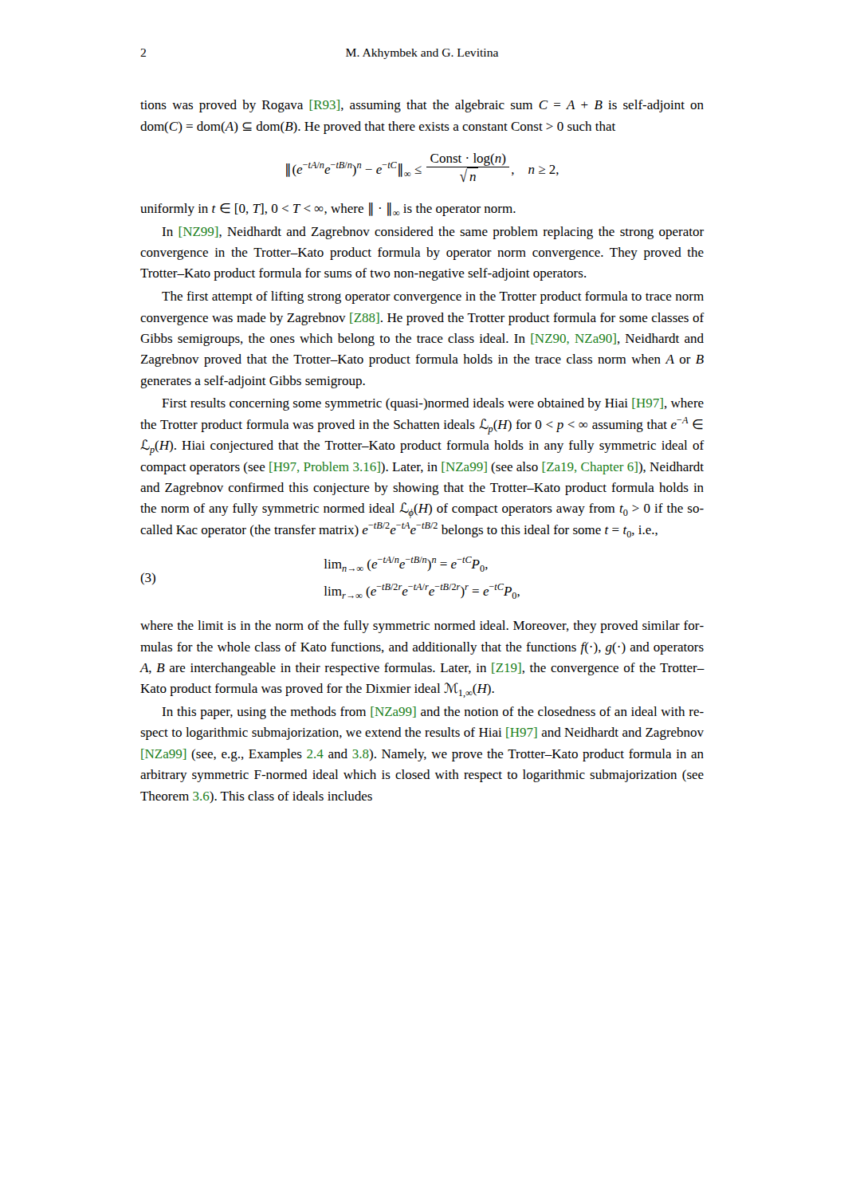2 M. Akhymbek and G. Levitina
tions was proved by Rogava [R93], assuming that the algebraic sum C = A + B is self-adjoint on dom(C) = dom(A) ⊆ dom(B). He proved that there exists a constant Const > 0 such that
∥(e−tA/ne−tB/n)n − e−tC∥∞ ≤ Const · log(n)√n, n ≥ 2,
uniformly in t ∈ [0, T], 0 < T < ∞, where ∥ · ∥∞ is the operator norm.
In [NZ99], Neidhardt and Zagrebnov considered the same problem replacing the strong operator convergence in the Trotter–Kato product formula by operator norm convergence. They proved the Trotter–Kato product formula for sums of two non-negative self-adjoint operators.
The first attempt of lifting strong operator convergence in the Trotter product formula to trace norm convergence was made by Zagrebnov [Z88]. He proved the Trotter product formula for some classes of Gibbs semigroups, the ones which belong to the trace class ideal. In [NZ90, NZa90], Neidhardt and Zagrebnov proved that the Trotter–Kato product formula holds in the trace class norm when A or B generates a self-adjoint Gibbs semigroup.
First results concerning some symmetric (quasi-)normed ideals were obtained by Hiai [H97], where the Trotter product formula was proved in the Schatten ideals ℒp(H) for 0 < p < ∞ assuming that e−A ∈ ℒp(H). Hiai conjectured that the Trotter–Kato product formula holds in any fully symmetric ideal of compact operators (see [H97, Problem 3.16]). Later, in [NZa99] (see also [Za19, Chapter 6]), Neidhardt and Zagrebnov confirmed this conjecture by showing that the Trotter–Kato product formula holds in the norm of any fully symmetric normed ideal ℒϕ(H) of compact operators away from t0 > 0 if the so-called Kac operator (the transfer matrix) e−tB/2e−tAe−tB/2 belongs to this ideal for some t = t0, i.e.,
(3)
limn→∞ (e−tA/ne−tB/n)n = e−tCP0,
limr→∞ (e−tB/2re−tA/re−tB/2r)r = e−tCP0,
where the limit is in the norm of the fully symmetric normed ideal. Moreover, they proved similar formulas for the whole class of Kato functions, and additionally that the functions f(·), g(·) and operators A, B are interchangeable in their respective formulas. Later, in [Z19], the convergence of the Trotter–Kato product formula was proved for the Dixmier ideal ℳ1,∞(H).
In this paper, using the methods from [NZa99] and the notion of the closedness of an ideal with respect to logarithmic submajorization, we extend the results of Hiai [H97] and Neidhardt and Zagrebnov [NZa99] (see, e.g., Examples 2.4 and 3.8). Namely, we prove the Trotter–Kato product formula in an arbitrary symmetric F-normed ideal which is closed with respect to logarithmic submajorization (see Theorem 3.6). This class of ideals includes